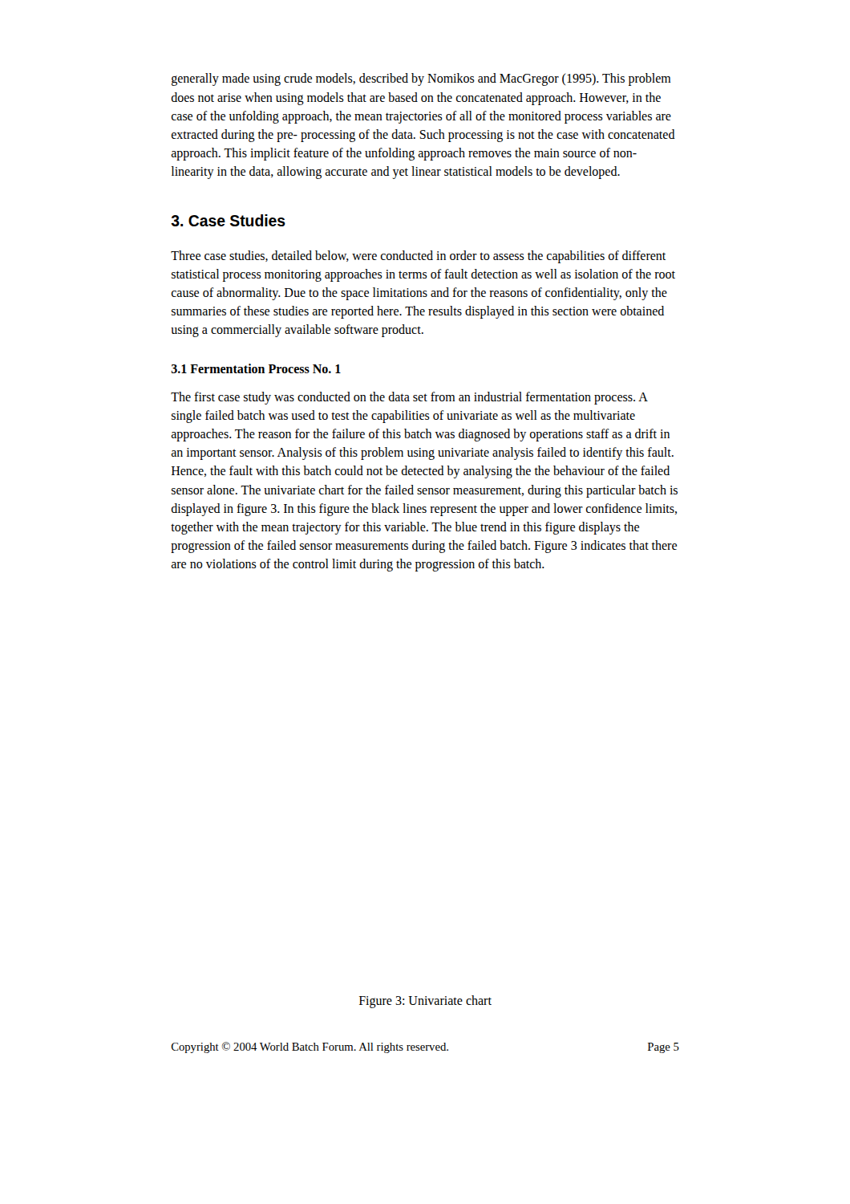generally made using crude models, described by Nomikos and MacGregor (1995). This problem does not arise when using models that are based on the concatenated approach. However, in the case of the unfolding approach, the mean trajectories of all of the monitored process variables are extracted during the pre- processing of the data. Such processing is not the case with concatenated approach. This implicit feature of the unfolding approach removes the main source of non- linearity in the data, allowing accurate and yet linear statistical models to be developed.
3. Case Studies
Three case studies, detailed below, were conducted in order to assess the capabilities of different statistical process monitoring approaches in terms of fault detection as well as isolation of the root cause of abnormality. Due to the space limitations and for the reasons of confidentiality, only the summaries of these studies are reported here. The results displayed in this section were obtained using a commercially available software product.
3.1 Fermentation Process No. 1
The first case study was conducted on the data set from an industrial fermentation process. A single failed batch was used to test the capabilities of univariate as well as the multivariate approaches. The reason for the failure of this batch was diagnosed by operations staff as a drift in an important sensor. Analysis of this problem using univariate analysis failed to identify this fault. Hence, the fault with this batch could not be detected by analysing the the behaviour of the failed sensor alone. The univariate chart for the failed sensor measurement, during this particular batch is displayed in figure 3. In this figure the black lines represent the upper and lower confidence limits, together with the mean trajectory for this variable. The blue trend in this figure displays the progression of the failed sensor measurements during the failed batch. Figure 3 indicates that there are no violations of the control limit during the progression of this batch.
Figure 3: Univariate chart
Copyright © 2004 World Batch Forum. All rights reserved. Page 5